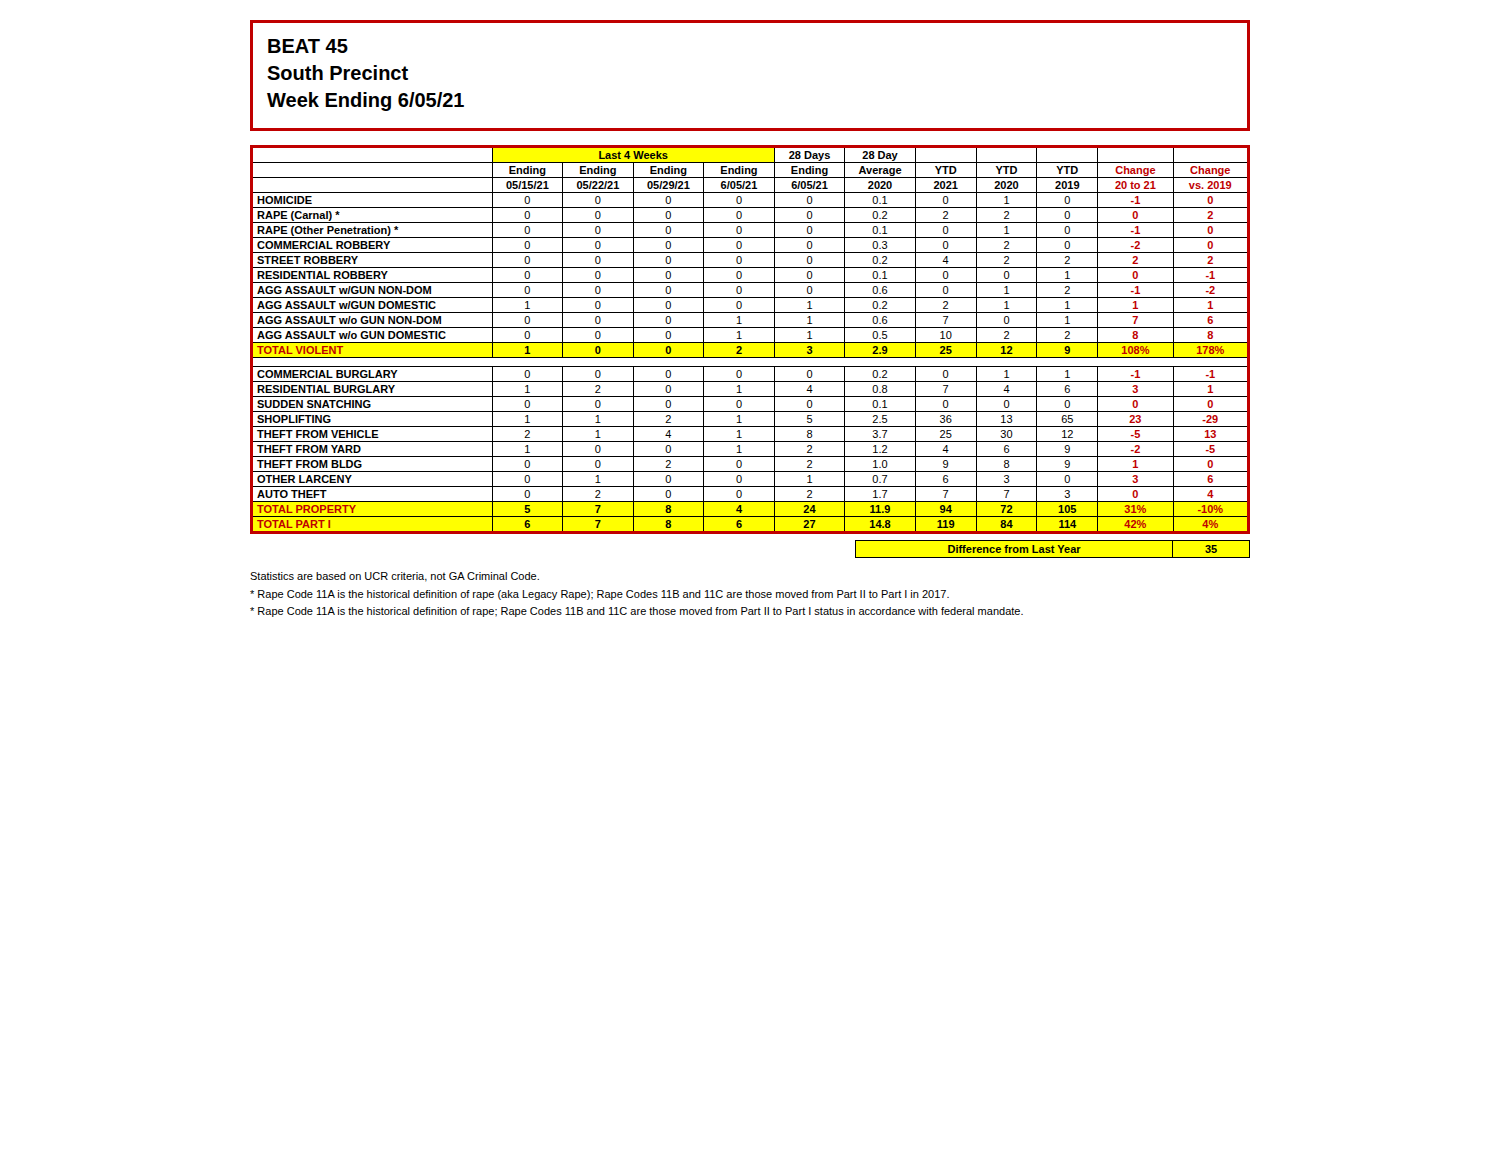BEAT 45
South Precinct
Week Ending 6/05/21
| | Last 4 Weeks | 28 Days | 28 Day | | | | | |
| --- | --- | --- | --- | --- | --- | --- | --- | --- |
| | Ending | Ending | Ending | Ending | Ending | Average | YTD | YTD | YTD | Change | Change |
| | 05/15/21 | 05/22/21 | 05/29/21 | 6/05/21 | 6/05/21 | 2020 | 2021 | 2020 | 2019 | 20 to 21 | vs. 2019 |
| HOMICIDE | 0 | 0 | 0 | 0 | 0 | 0.1 | 0 | 1 | 0 | -1 | 0 |
| RAPE (Carnal) * | 0 | 0 | 0 | 0 | 0 | 0.2 | 2 | 2 | 0 | 0 | 2 |
| RAPE (Other Penetration) * | 0 | 0 | 0 | 0 | 0 | 0.1 | 0 | 1 | 0 | -1 | 0 |
| COMMERCIAL ROBBERY | 0 | 0 | 0 | 0 | 0 | 0.3 | 0 | 2 | 0 | -2 | 0 |
| STREET ROBBERY | 0 | 0 | 0 | 0 | 0 | 0.2 | 4 | 2 | 2 | 2 | 2 |
| RESIDENTIAL ROBBERY | 0 | 0 | 0 | 0 | 0 | 0.1 | 0 | 0 | 1 | 0 | -1 |
| AGG ASSAULT w/GUN NON-DOM | 0 | 0 | 0 | 0 | 0 | 0.6 | 0 | 1 | 2 | -1 | -2 |
| AGG ASSAULT w/GUN DOMESTIC | 1 | 0 | 0 | 0 | 1 | 0.2 | 2 | 1 | 1 | 1 | 1 |
| AGG ASSAULT w/o GUN NON-DOM | 0 | 0 | 0 | 1 | 1 | 0.6 | 7 | 0 | 1 | 7 | 6 |
| AGG ASSAULT w/o GUN DOMESTIC | 0 | 0 | 0 | 1 | 1 | 0.5 | 10 | 2 | 2 | 8 | 8 |
| TOTAL VIOLENT | 1 | 0 | 0 | 2 | 3 | 2.9 | 25 | 12 | 9 | 108% | 178% |
| COMMERCIAL BURGLARY | 0 | 0 | 0 | 0 | 0 | 0.2 | 0 | 1 | 1 | -1 | -1 |
| RESIDENTIAL BURGLARY | 1 | 2 | 0 | 1 | 4 | 0.8 | 7 | 4 | 6 | 3 | 1 |
| SUDDEN SNATCHING | 0 | 0 | 0 | 0 | 0 | 0.1 | 0 | 0 | 0 | 0 | 0 |
| SHOPLIFTING | 1 | 1 | 2 | 1 | 5 | 2.5 | 36 | 13 | 65 | 23 | -29 |
| THEFT FROM VEHICLE | 2 | 1 | 4 | 1 | 8 | 3.7 | 25 | 30 | 12 | -5 | 13 |
| THEFT FROM YARD | 1 | 0 | 0 | 1 | 2 | 1.2 | 4 | 6 | 9 | -2 | -5 |
| THEFT FROM BLDG | 0 | 0 | 2 | 0 | 2 | 1.0 | 9 | 8 | 9 | 1 | 0 |
| OTHER LARCENY | 0 | 1 | 0 | 0 | 1 | 0.7 | 6 | 3 | 0 | 3 | 6 |
| AUTO THEFT | 0 | 2 | 0 | 0 | 2 | 1.7 | 7 | 7 | 3 | 0 | 4 |
| TOTAL PROPERTY | 5 | 7 | 8 | 4 | 24 | 11.9 | 94 | 72 | 105 | 31% | -10% |
| TOTAL PART I | 6 | 7 | 8 | 6 | 27 | 14.8 | 119 | 84 | 114 | 42% | 4% |
| Difference from Last Year | 35 |
Statistics are based on UCR criteria, not GA Criminal Code.
* Rape Code 11A is the historical definition of rape (aka Legacy Rape); Rape Codes 11B and 11C are those moved from Part II to Part I in 2017.
* Rape Code 11A is the historical definition of rape; Rape Codes 11B and 11C are those moved from Part II to Part I status in accordance with federal mandate.